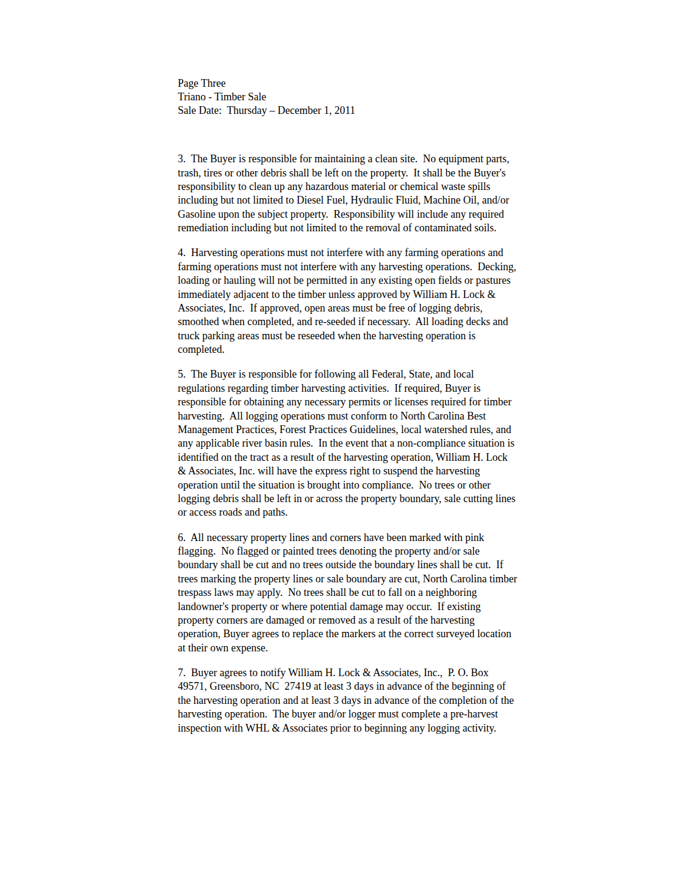Page Three
Triano - Timber Sale
Sale Date: Thursday – December 1, 2011
3. The Buyer is responsible for maintaining a clean site. No equipment parts, trash, tires or other debris shall be left on the property. It shall be the Buyer's responsibility to clean up any hazardous material or chemical waste spills including but not limited to Diesel Fuel, Hydraulic Fluid, Machine Oil, and/or Gasoline upon the subject property. Responsibility will include any required remediation including but not limited to the removal of contaminated soils.
4. Harvesting operations must not interfere with any farming operations and farming operations must not interfere with any harvesting operations. Decking, loading or hauling will not be permitted in any existing open fields or pastures immediately adjacent to the timber unless approved by William H. Lock & Associates, Inc. If approved, open areas must be free of logging debris, smoothed when completed, and re-seeded if necessary. All loading decks and truck parking areas must be reseeded when the harvesting operation is completed.
5. The Buyer is responsible for following all Federal, State, and local regulations regarding timber harvesting activities. If required, Buyer is responsible for obtaining any necessary permits or licenses required for timber harvesting. All logging operations must conform to North Carolina Best Management Practices, Forest Practices Guidelines, local watershed rules, and any applicable river basin rules. In the event that a non-compliance situation is identified on the tract as a result of the harvesting operation, William H. Lock & Associates, Inc. will have the express right to suspend the harvesting operation until the situation is brought into compliance. No trees or other logging debris shall be left in or across the property boundary, sale cutting lines or access roads and paths.
6. All necessary property lines and corners have been marked with pink flagging. No flagged or painted trees denoting the property and/or sale boundary shall be cut and no trees outside the boundary lines shall be cut. If trees marking the property lines or sale boundary are cut, North Carolina timber trespass laws may apply. No trees shall be cut to fall on a neighboring landowner's property or where potential damage may occur. If existing property corners are damaged or removed as a result of the harvesting operation, Buyer agrees to replace the markers at the correct surveyed location at their own expense.
7. Buyer agrees to notify William H. Lock & Associates, Inc., P. O. Box 49571, Greensboro, NC 27419 at least 3 days in advance of the beginning of the harvesting operation and at least 3 days in advance of the completion of the harvesting operation. The buyer and/or logger must complete a pre-harvest inspection with WHL & Associates prior to beginning any logging activity.